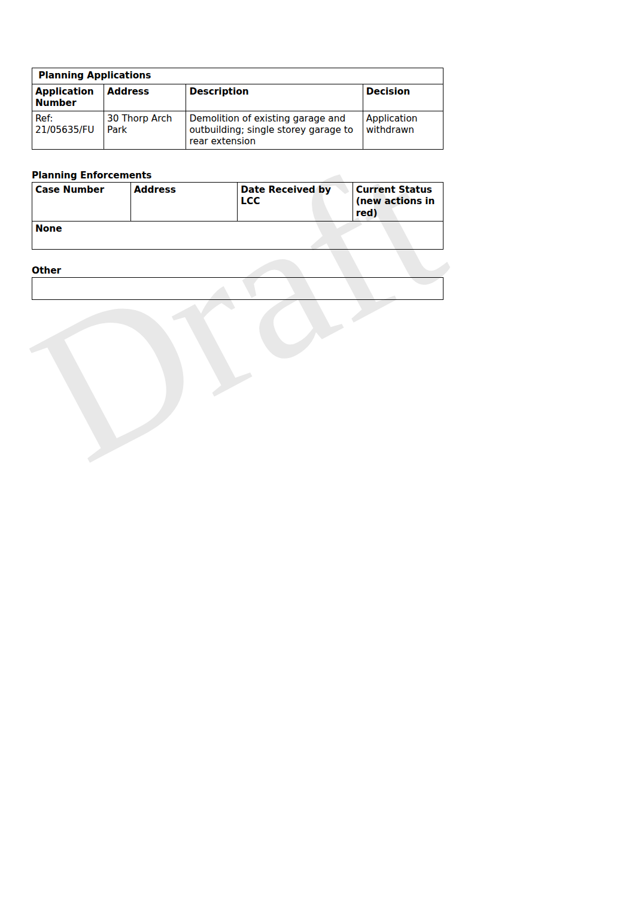Draft
| Planning Applications |
| Application Number | Address | Description | Decision |
| Ref: 21/05635/FU | 30 Thorp Arch Park | Demolition of existing garage and outbuilding; single storey garage to rear extension | Application withdrawn |
Planning Enforcements
| Case Number | Address | Date Received by LCC | Current Status (new actions in red) |
| None |
Other